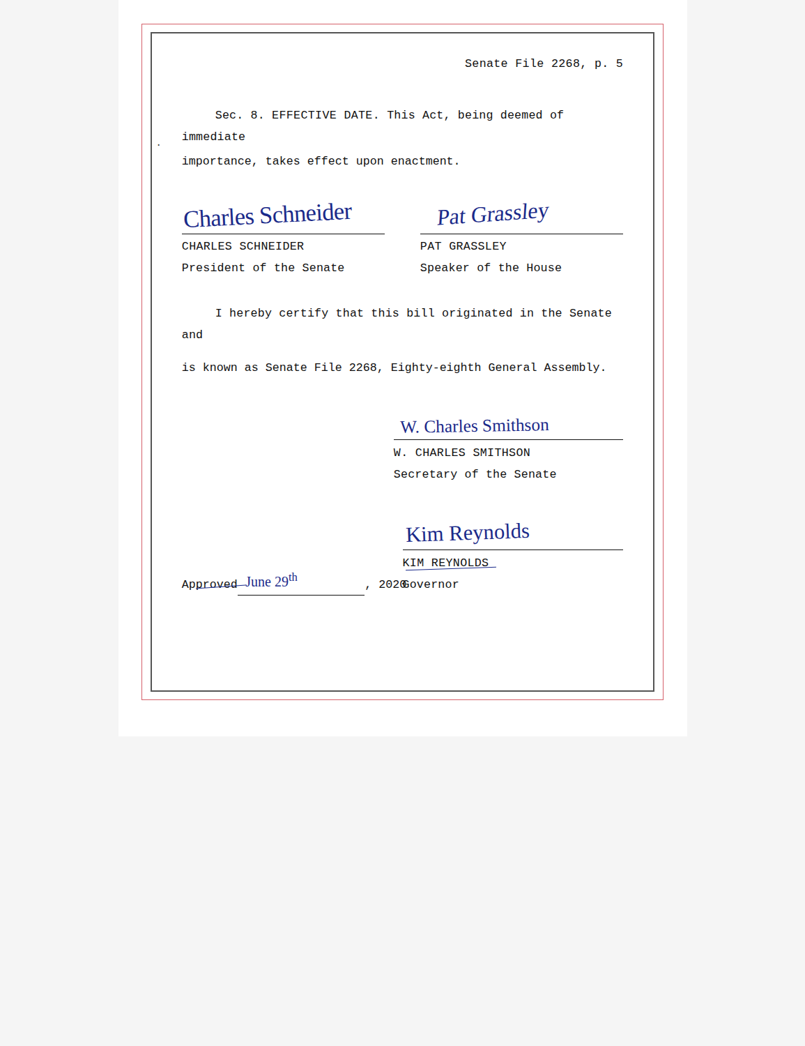.
Senate File 2268, p. 5
Sec. 8. EFFECTIVE DATE. This Act, being deemed of immediate
importance, takes effect upon enactment.
Charles Schneider
CHARLES SCHNEIDER
President of the Senate
Pat Grassley
PAT GRASSLEY
Speaker of the House
I hereby certify that this bill originated in the Senate and
is known as Senate File 2268, Eighty-eighth General Assembly.
W. Charles Smithson
W. CHARLES SMITHSON
Secretary of the Senate
ApprovedJune 29th, 2020
Kim Reynolds
KIM REYNOLDS
Governor